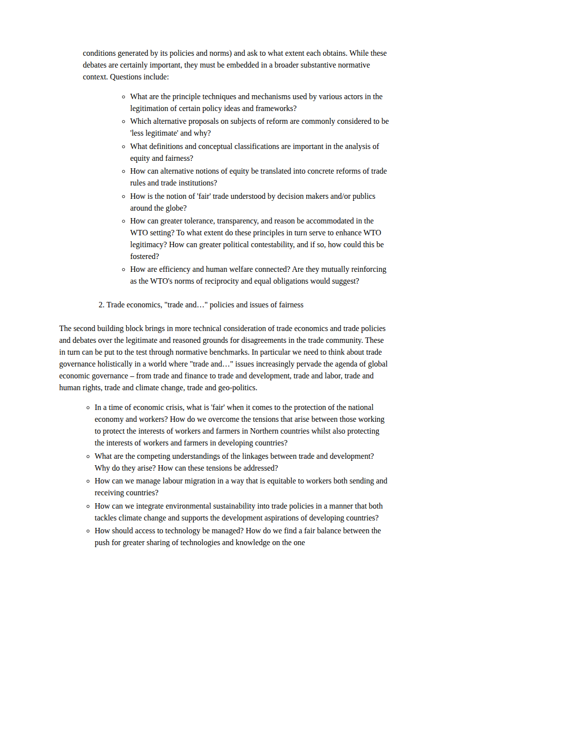conditions generated by its policies and norms) and ask to what extent each obtains. While these debates are certainly important, they must be embedded in a broader substantive normative context. Questions include:
What are the principle techniques and mechanisms used by various actors in the legitimation of certain policy ideas and frameworks?
Which alternative proposals on subjects of reform are commonly considered to be 'less legitimate' and why?
What definitions and conceptual classifications are important in the analysis of equity and fairness?
How can alternative notions of equity be translated into concrete reforms of trade rules and trade institutions?
How is the notion of 'fair' trade understood by decision makers and/or publics around the globe?
How can greater tolerance, transparency, and reason be accommodated in the WTO setting? To what extent do these principles in turn serve to enhance WTO legitimacy? How can greater political contestability, and if so, how could this be fostered?
How are efficiency and human welfare connected? Are they mutually reinforcing as the WTO's norms of reciprocity and equal obligations would suggest?
Trade economics, "trade and…" policies and issues of fairness
The second building block brings in more technical consideration of trade economics and trade policies and debates over the legitimate and reasoned grounds for disagreements in the trade community. These in turn can be put to the test through normative benchmarks. In particular we need to think about trade governance holistically in a world where "trade and…" issues increasingly pervade the agenda of global economic governance – from trade and finance to trade and development, trade and labor, trade and human rights, trade and climate change, trade and geo-politics.
In a time of economic crisis, what is 'fair' when it comes to the protection of the national economy and workers? How do we overcome the tensions that arise between those working to protect the interests of workers and farmers in Northern countries whilst also protecting the interests of workers and farmers in developing countries?
What are the competing understandings of the linkages between trade and development? Why do they arise? How can these tensions be addressed?
How can we manage labour migration in a way that is equitable to workers both sending and receiving countries?
How can we integrate environmental sustainability into trade policies in a manner that both tackles climate change and supports the development aspirations of developing countries?
How should access to technology be managed? How do we find a fair balance between the push for greater sharing of technologies and knowledge on the one